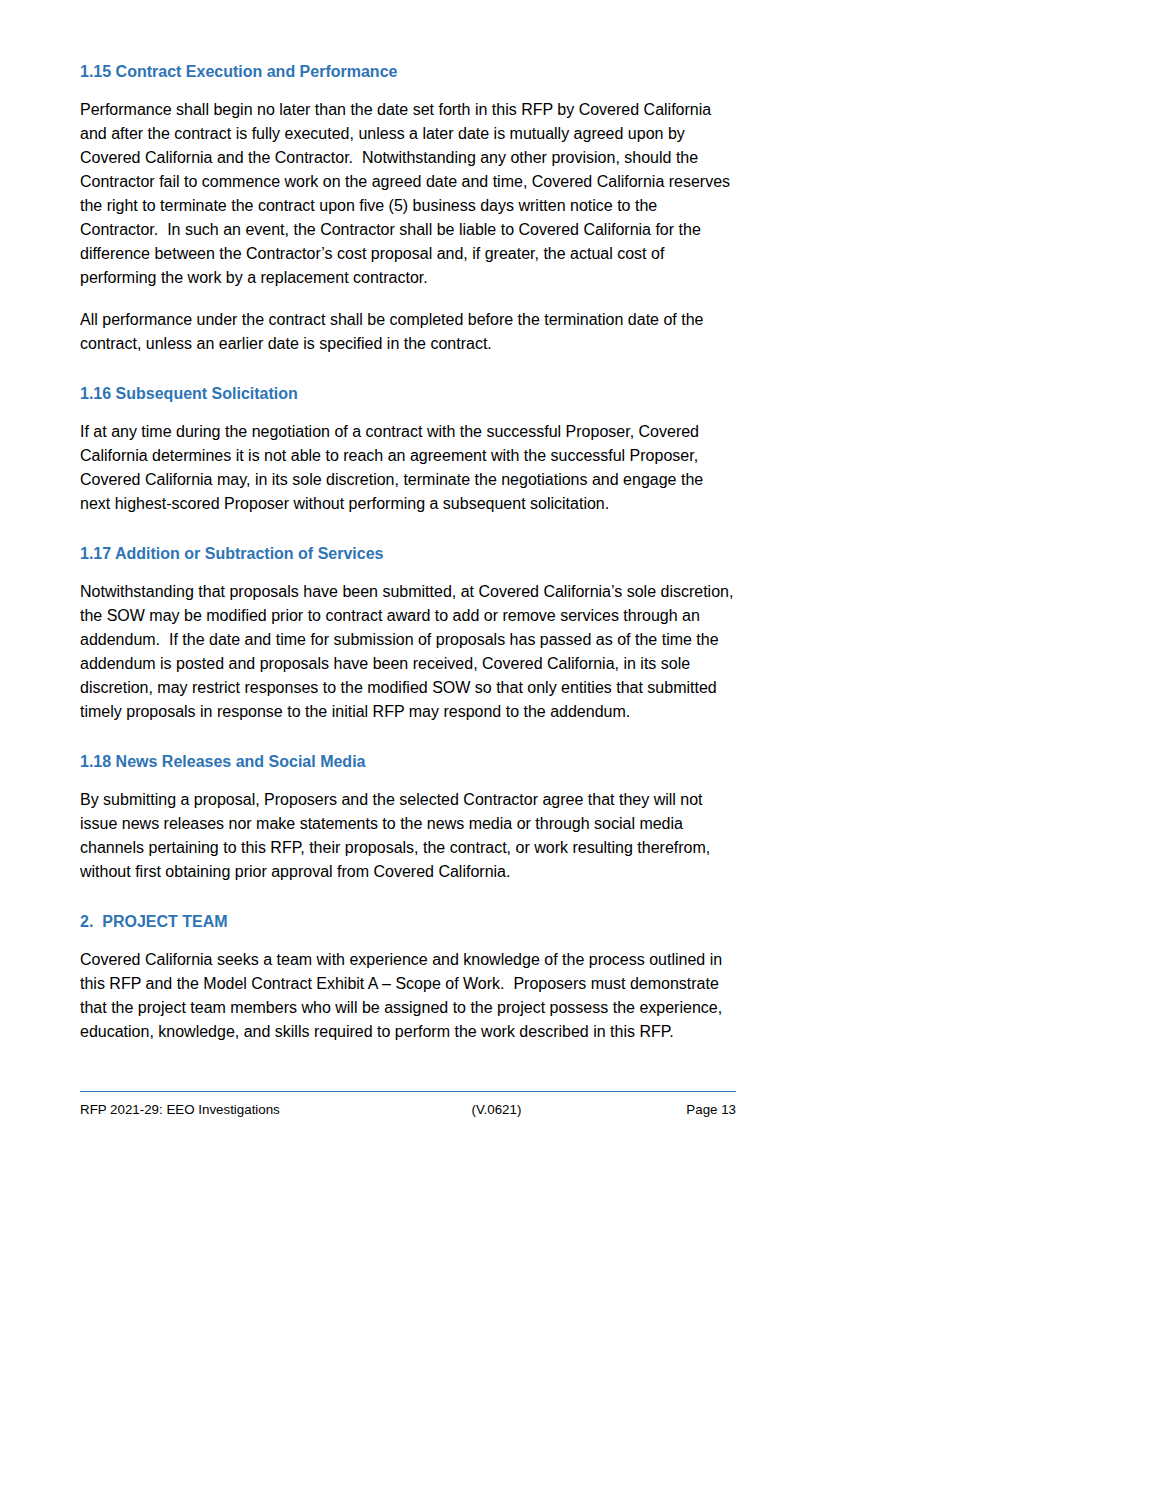1.15 Contract Execution and Performance
Performance shall begin no later than the date set forth in this RFP by Covered California and after the contract is fully executed, unless a later date is mutually agreed upon by Covered California and the Contractor. Notwithstanding any other provision, should the Contractor fail to commence work on the agreed date and time, Covered California reserves the right to terminate the contract upon five (5) business days written notice to the Contractor. In such an event, the Contractor shall be liable to Covered California for the difference between the Contractor’s cost proposal and, if greater, the actual cost of performing the work by a replacement contractor.
All performance under the contract shall be completed before the termination date of the contract, unless an earlier date is specified in the contract.
1.16 Subsequent Solicitation
If at any time during the negotiation of a contract with the successful Proposer, Covered California determines it is not able to reach an agreement with the successful Proposer, Covered California may, in its sole discretion, terminate the negotiations and engage the next highest-scored Proposer without performing a subsequent solicitation.
1.17 Addition or Subtraction of Services
Notwithstanding that proposals have been submitted, at Covered California’s sole discretion, the SOW may be modified prior to contract award to add or remove services through an addendum. If the date and time for submission of proposals has passed as of the time the addendum is posted and proposals have been received, Covered California, in its sole discretion, may restrict responses to the modified SOW so that only entities that submitted timely proposals in response to the initial RFP may respond to the addendum.
1.18 News Releases and Social Media
By submitting a proposal, Proposers and the selected Contractor agree that they will not issue news releases nor make statements to the news media or through social media channels pertaining to this RFP, their proposals, the contract, or work resulting therefrom, without first obtaining prior approval from Covered California.
2. PROJECT TEAM
Covered California seeks a team with experience and knowledge of the process outlined in this RFP and the Model Contract Exhibit A – Scope of Work. Proposers must demonstrate that the project team members who will be assigned to the project possess the experience, education, knowledge, and skills required to perform the work described in this RFP.
RFP 2021-29: EEO Investigations (V.0621) Page 13